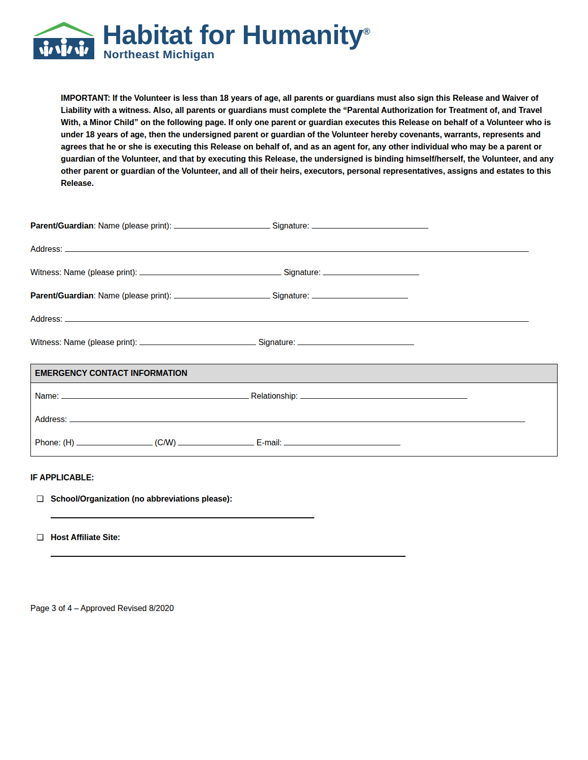| | Habitat for Humanity ® Northeast Michigan |
IMPORTANT: If the Volunteer is less than 18 years of age, all parents or guardians must also sign this Release and Waiver of Liability with a witness. Also, all parents or guardians must complete the “Parental Authorization for Treatment of, and Travel With, a Minor Child” on the following page. If only one parent or guardian executes this Release on behalf of a Volunteer who is under 18 years of age, then the undersigned parent or guardian of the Volunteer hereby covenants, warrants, represents and agrees that he or she is executing this Release on behalf of, and as an agent for, any other individual who may be a parent or guardian of the Volunteer, and that by executing this Release, the undersigned is binding himself/herself, the Volunteer, and any other parent or guardian of the Volunteer, and all of their heirs, executors, personal representatives, assigns and estates to this Release.
Parent/Guardian: Name (please print): Signature:
Address:
Witness: Name (please print): Signature:
Parent/Guardian: Name (please print): Signature:
Address:
Witness: Name (please print): Signature:
| EMERGENCY CONTACT INFORMATION |
| --- |
| Name: Relationship: Address: Phone: (H) (C/W) E-mail: |
IF APPLICABLE:
School/Organization (no abbreviations please):
Host Affiliate Site:
Page 3 of 4 – Approved Revised 8/2020